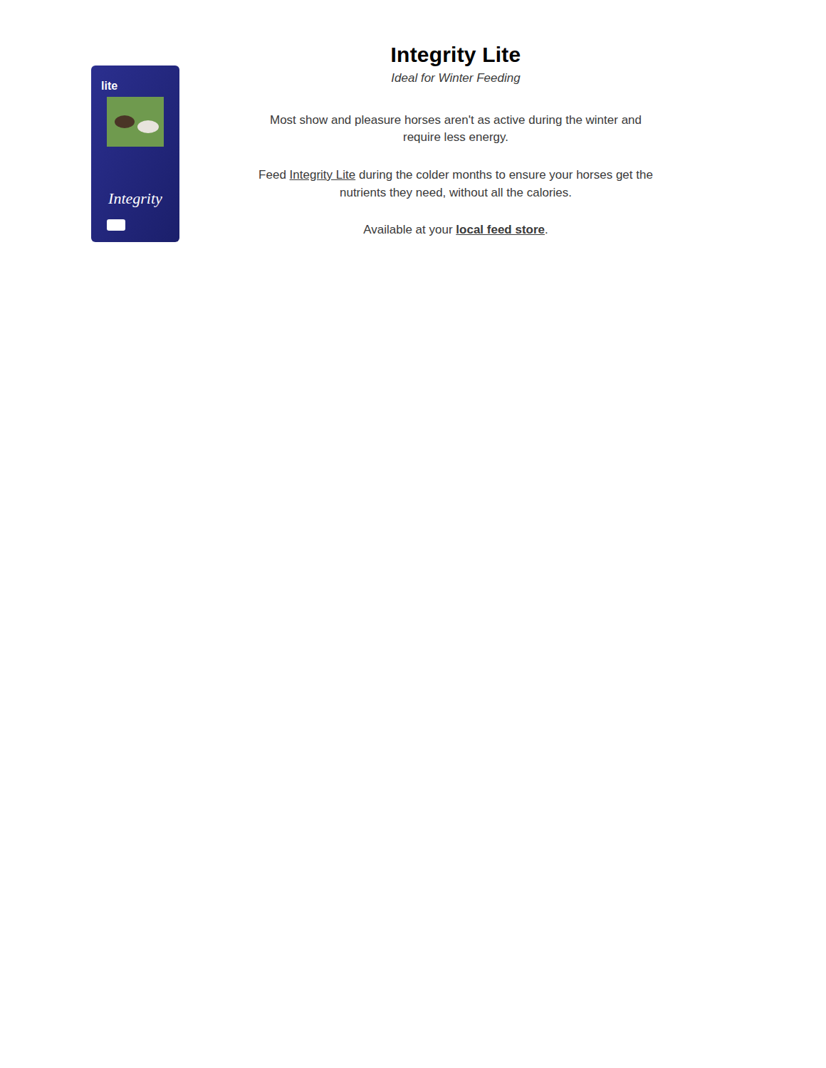Integrity Lite
Ideal for Winter Feeding
Most show and pleasure horses aren't as active during the winter and require less energy.
Feed Integrity Lite during the colder months to ensure your horses get the nutrients they need, without all the calories.
Available at your local feed store.